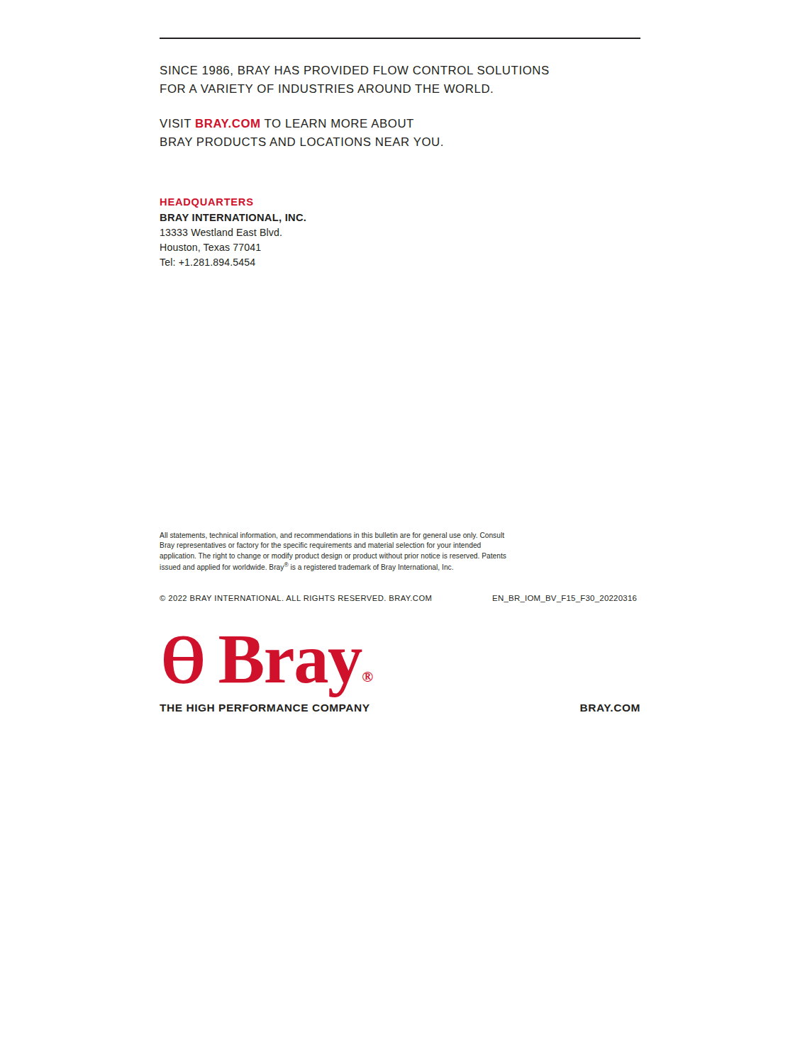Since 1986, Bray has provided flow control solutions
for a variety of industries around the world.
Visit BRAY.COM to learn more about
Bray products and locations near you.
Headquarters
Bray International, Inc.
13333 Westland East Blvd.
Houston, Texas 77041
Tel: +1.281.894.5454
All statements, technical information, and recommendations in this bulletin are for general use only. Consult Bray representatives or factory for the specific requirements and material selection for your intended application. The right to change or modify product design or product without prior notice is reserved. Patents issued and applied for worldwide. Bray® is a registered trademark of Bray International, Inc.
© 2022 Bray International. All rights reserved. bray.com
EN_BR_IOM_BV_F15_F30_20220316
Ө Bray®
The High Performance Company
bray.com